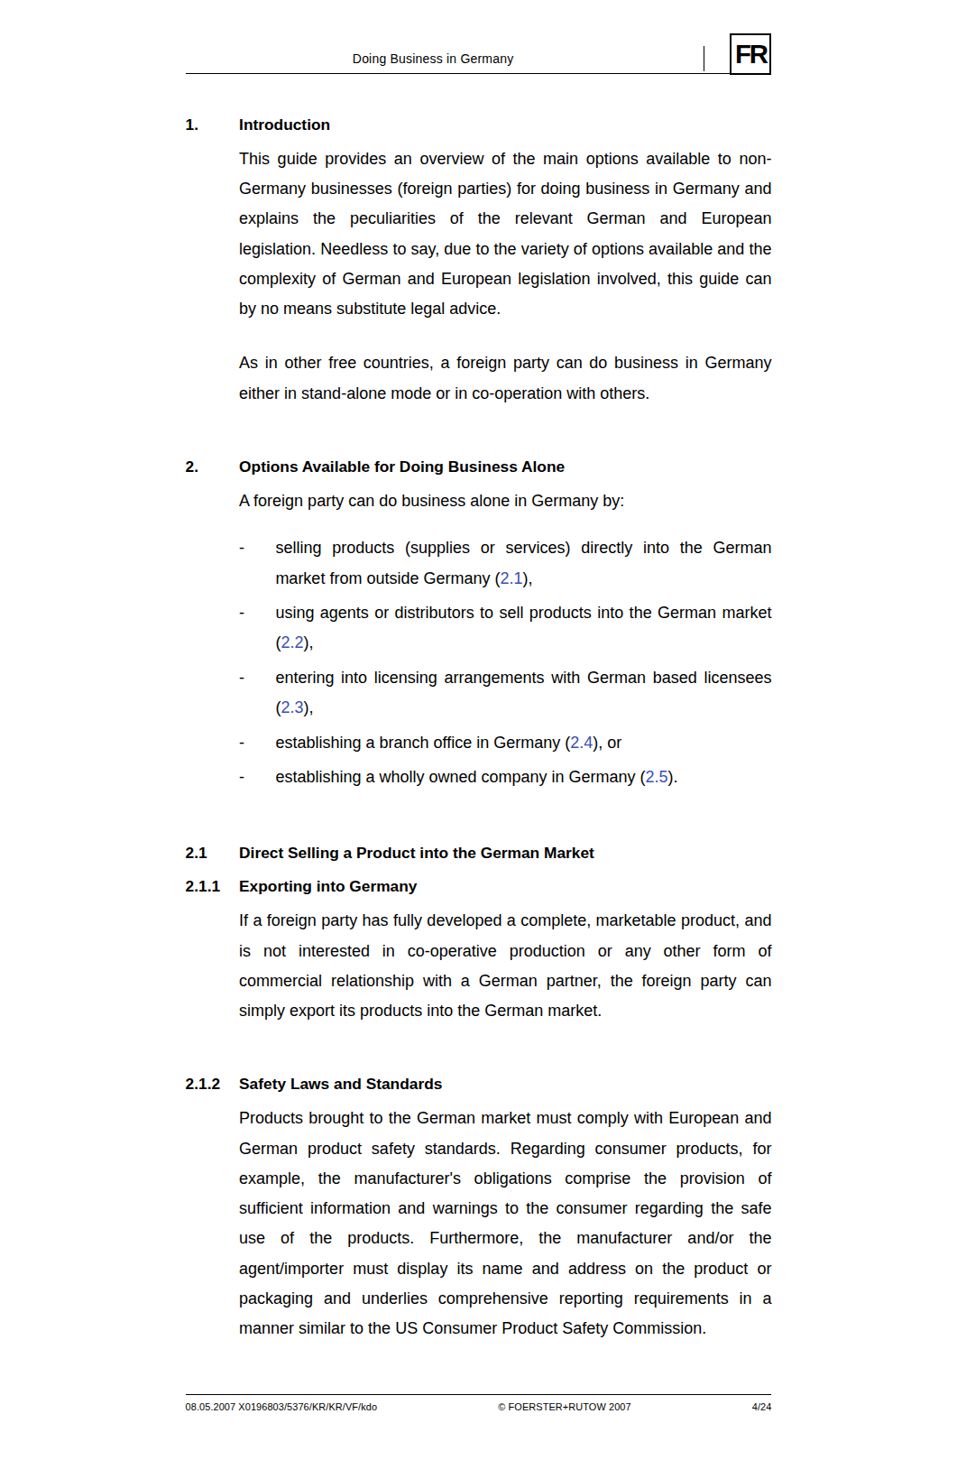Doing Business in Germany
FR
1.
Introduction
This guide provides an overview of the main options available to non-Germany businesses (foreign parties) for doing business in Germany and explains the peculiarities of the relevant German and European legislation. Needless to say, due to the variety of options available and the complexity of German and European legislation involved, this guide can by no means substitute legal advice.
As in other free countries, a foreign party can do business in Germany either in stand-alone mode or in co-operation with others.
2.
Options Available for Doing Business Alone
A foreign party can do business alone in Germany by:
selling products (supplies or services) directly into the German market from outside Germany (2.1),
using agents or distributors to sell products into the German market (2.2),
entering into licensing arrangements with German based licensees (2.3),
establishing a branch office in Germany (2.4), or
establishing a wholly owned company in Germany (2.5).
2.1
Direct Selling a Product into the German Market
2.1.1
Exporting into Germany
If a foreign party has fully developed a complete, marketable product, and is not interested in co-operative production or any other form of commercial relationship with a German partner, the foreign party can simply export its products into the German market.
2.1.2
Safety Laws and Standards
Products brought to the German market must comply with European and German product safety standards. Regarding consumer products, for example, the manufacturer's obligations comprise the provision of sufficient information and warnings to the consumer regarding the safe use of the products. Furthermore, the manufacturer and/or the agent/importer must display its name and address on the product or packaging and underlies comprehensive reporting requirements in a manner similar to the US Consumer Product Safety Commission.
08.05.2007 X0196803/5376/KR/KR/VF/kdo
© FOERSTER+RUTOW 2007
4/24